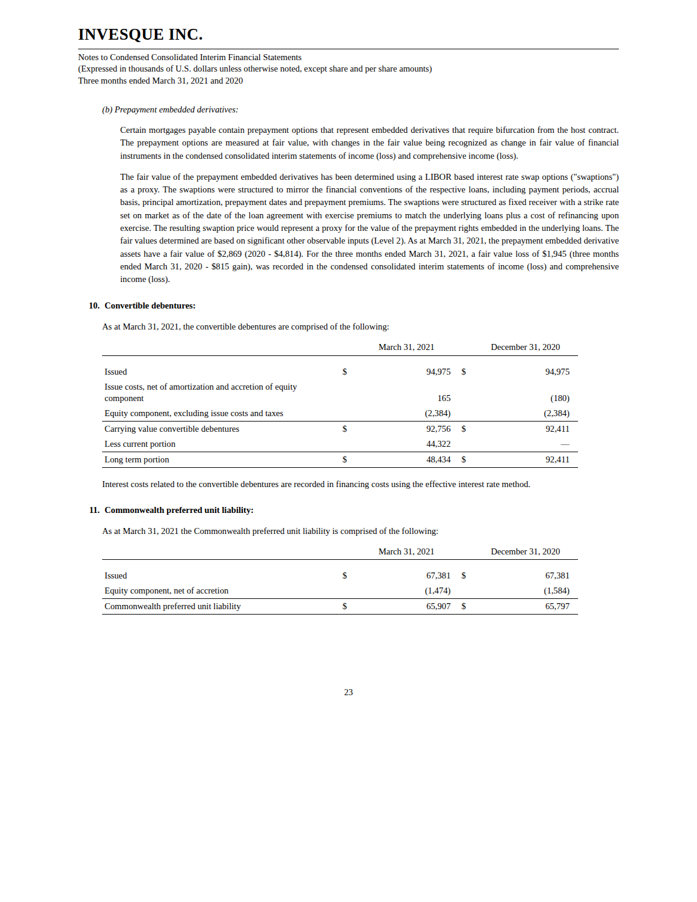INVESQUE INC.
Notes to Condensed Consolidated Interim Financial Statements
(Expressed in thousands of U.S. dollars unless otherwise noted, except share and per share amounts)
Three months ended March 31, 2021 and 2020
(b) Prepayment embedded derivatives:
Certain mortgages payable contain prepayment options that represent embedded derivatives that require bifurcation from the host contract. The prepayment options are measured at fair value, with changes in the fair value being recognized as change in fair value of financial instruments in the condensed consolidated interim statements of income (loss) and comprehensive income (loss).
The fair value of the prepayment embedded derivatives has been determined using a LIBOR based interest rate swap options ("swaptions") as a proxy. The swaptions were structured to mirror the financial conventions of the respective loans, including payment periods, accrual basis, principal amortization, prepayment dates and prepayment premiums. The swaptions were structured as fixed receiver with a strike rate set on market as of the date of the loan agreement with exercise premiums to match the underlying loans plus a cost of refinancing upon exercise. The resulting swaption price would represent a proxy for the value of the prepayment rights embedded in the underlying loans. The fair values determined are based on significant other observable inputs (Level 2). As at March 31, 2021, the prepayment embedded derivative assets have a fair value of $2,869 (2020 - $4,814). For the three months ended March 31, 2021, a fair value loss of $1,945 (three months ended March 31, 2020 - $815 gain), was recorded in the condensed consolidated interim statements of income (loss) and comprehensive income (loss).
10.
Convertible debentures:
As at March 31, 2021, the convertible debentures are comprised of the following:
| | | March 31, 2021 | | December 31, 2020 |
| --- | --- | --- | --- | --- |
| Issued | $ | 94,975 | $ | 94,975 |
| Issue costs, net of amortization and accretion of equity component | | 165 | | (180) |
| Equity component, excluding issue costs and taxes | | (2,384) | | (2,384) |
| Carrying value convertible debentures | $ | 92,756 | $ | 92,411 |
| Less current portion | | 44,322 | | — |
| Long term portion | $ | 48,434 | $ | 92,411 |
Interest costs related to the convertible debentures are recorded in financing costs using the effective interest rate method.
11.
Commonwealth preferred unit liability:
As at March 31, 2021 the Commonwealth preferred unit liability is comprised of the following:
| | | March 31, 2021 | | December 31, 2020 |
| --- | --- | --- | --- | --- |
| Issued | $ | 67,381 | $ | 67,381 |
| Equity component, net of accretion | | (1,474) | | (1,584) |
| Commonwealth preferred unit liability | $ | 65,907 | $ | 65,797 |
23